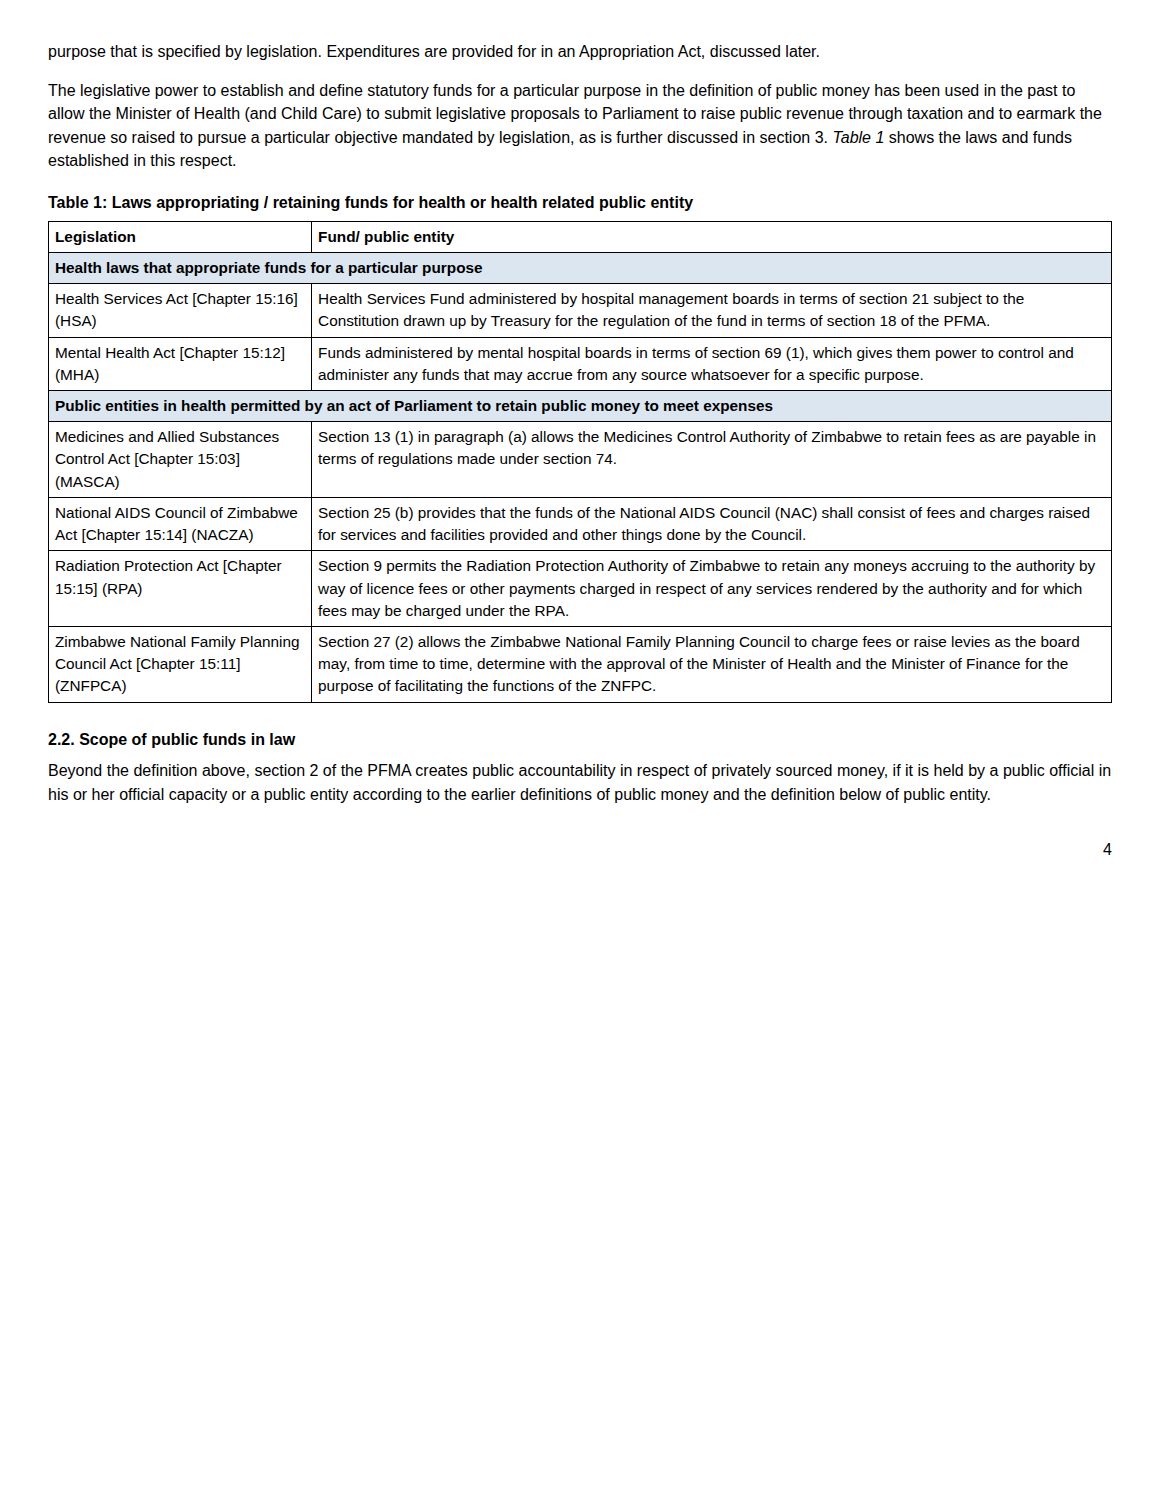purpose that is specified by legislation. Expenditures are provided for in an Appropriation Act, discussed later.
The legislative power to establish and define statutory funds for a particular purpose in the definition of public money has been used in the past to allow the Minister of Health (and Child Care) to submit legislative proposals to Parliament to raise public revenue through taxation and to earmark the revenue so raised to pursue a particular objective mandated by legislation, as is further discussed in section 3. Table 1 shows the laws and funds established in this respect.
Table 1: Laws appropriating / retaining funds for health or health related public entity
| Legislation | Fund/ public entity |
| --- | --- |
| Health laws that appropriate funds for a particular purpose |
| Health Services Act [Chapter 15:16] (HSA) | Health Services Fund administered by hospital management boards in terms of section 21 subject to the Constitution drawn up by Treasury for the regulation of the fund in terms of section 18 of the PFMA. |
| Mental Health Act [Chapter 15:12] (MHA) | Funds administered by mental hospital boards in terms of section 69 (1), which gives them power to control and administer any funds that may accrue from any source whatsoever for a specific purpose. |
| Public entities in health permitted by an act of Parliament to retain public money to meet expenses |
| Medicines and Allied Substances Control Act [Chapter 15:03] (MASCA) | Section 13 (1) in paragraph (a) allows the Medicines Control Authority of Zimbabwe to retain fees as are payable in terms of regulations made under section 74. |
| National AIDS Council of Zimbabwe Act [Chapter 15:14] (NACZA) | Section 25 (b) provides that the funds of the National AIDS Council (NAC) shall consist of fees and charges raised for services and facilities provided and other things done by the Council. |
| Radiation Protection Act [Chapter 15:15] (RPA) | Section 9 permits the Radiation Protection Authority of Zimbabwe to retain any moneys accruing to the authority by way of licence fees or other payments charged in respect of any services rendered by the authority and for which fees may be charged under the RPA. |
| Zimbabwe National Family Planning Council Act [Chapter 15:11] (ZNFPCA) | Section 27 (2) allows the Zimbabwe National Family Planning Council to charge fees or raise levies as the board may, from time to time, determine with the approval of the Minister of Health and the Minister of Finance for the purpose of facilitating the functions of the ZNFPC. |
2.2. Scope of public funds in law
Beyond the definition above, section 2 of the PFMA creates public accountability in respect of privately sourced money, if it is held by a public official in his or her official capacity or a public entity according to the earlier definitions of public money and the definition below of public entity.
4